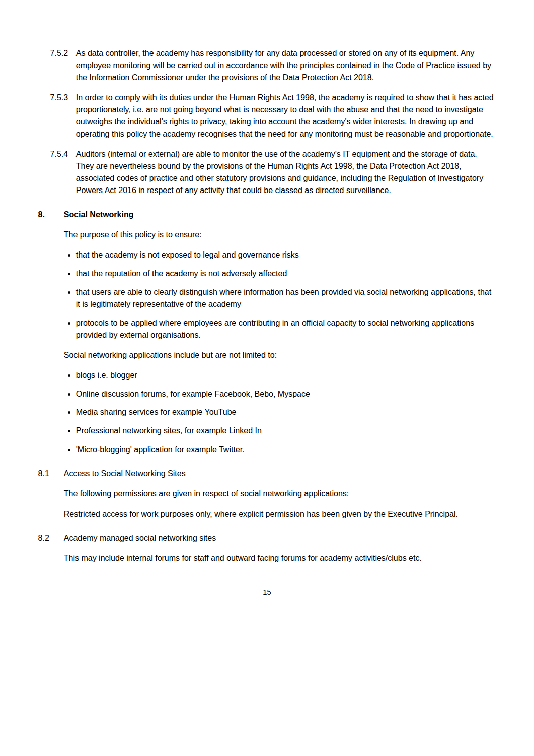7.5.2
As data controller, the academy has responsibility for any data processed or stored on any of its equipment. Any employee monitoring will be carried out in accordance with the principles contained in the Code of Practice issued by the Information Commissioner under the provisions of the Data Protection Act 2018.
7.5.3
In order to comply with its duties under the Human Rights Act 1998, the academy is required to show that it has acted proportionately, i.e. are not going beyond what is necessary to deal with the abuse and that the need to investigate outweighs the individual's rights to privacy, taking into account the academy's wider interests. In drawing up and operating this policy the academy recognises that the need for any monitoring must be reasonable and proportionate.
7.5.4
Auditors (internal or external) are able to monitor the use of the academy's IT equipment and the storage of data. They are nevertheless bound by the provisions of the Human Rights Act 1998, the Data Protection Act 2018, associated codes of practice and other statutory provisions and guidance, including the Regulation of Investigatory Powers Act 2016 in respect of any activity that could be classed as directed surveillance.
8. Social Networking
The purpose of this policy is to ensure:
that the academy is not exposed to legal and governance risks
that the reputation of the academy is not adversely affected
that users are able to clearly distinguish where information has been provided via social networking applications, that it is legitimately representative of the academy
protocols to be applied where employees are contributing in an official capacity to social networking applications provided by external organisations.
Social networking applications include but are not limited to:
blogs i.e. blogger
Online discussion forums, for example Facebook, Bebo, Myspace
Media sharing services for example YouTube
Professional networking sites, for example Linked In
'Micro-blogging' application for example Twitter.
8.1 Access to Social Networking Sites
The following permissions are given in respect of social networking applications:
Restricted access for work purposes only, where explicit permission has been given by the Executive Principal.
8.2 Academy managed social networking sites
This may include internal forums for staff and outward facing forums for academy activities/clubs etc.
15